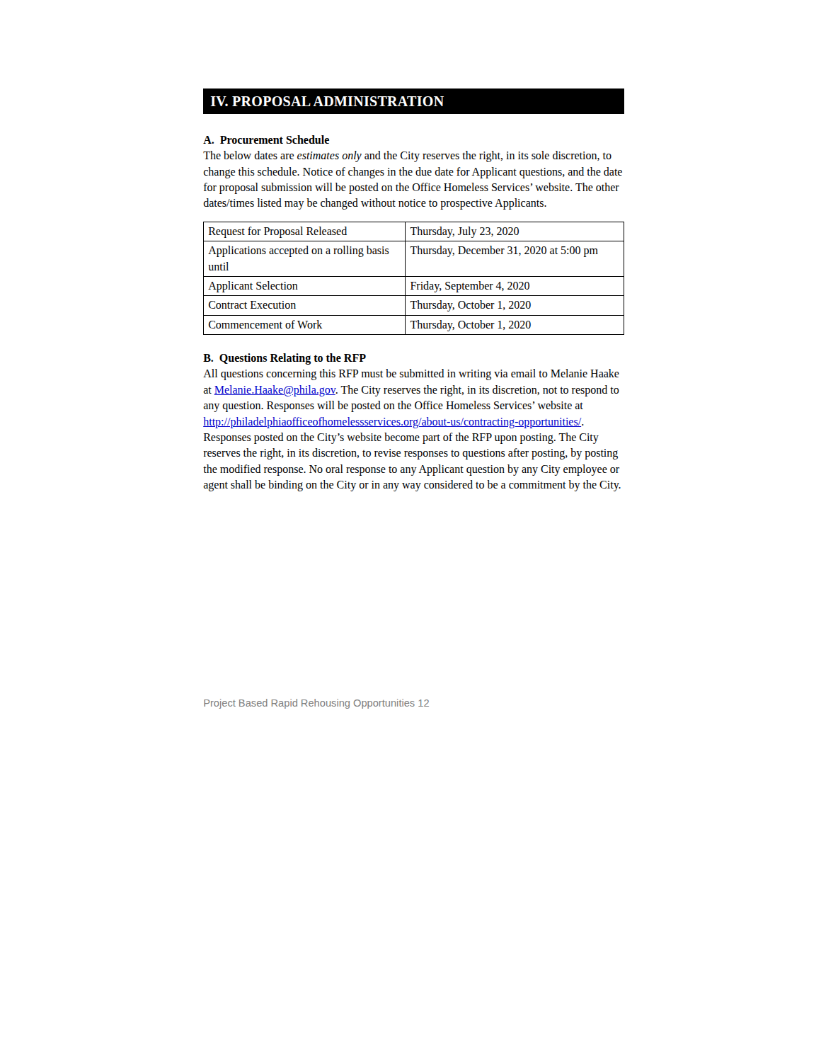IV. PROPOSAL ADMINISTRATION
A. Procurement Schedule
The below dates are estimates only and the City reserves the right, in its sole discretion, to change this schedule. Notice of changes in the due date for Applicant questions, and the date for proposal submission will be posted on the Office Homeless Services’ website. The other dates/times listed may be changed without notice to prospective Applicants.
| Request for Proposal Released | Thursday, July 23, 2020 |
| Applications accepted on a rolling basis until | Thursday, December 31, 2020 at 5:00 pm |
| Applicant Selection | Friday, September 4, 2020 |
| Contract Execution | Thursday, October 1, 2020 |
| Commencement of Work | Thursday, October 1, 2020 |
B. Questions Relating to the RFP
All questions concerning this RFP must be submitted in writing via email to Melanie Haake at Melanie.Haake@phila.gov. The City reserves the right, in its discretion, not to respond to any question. Responses will be posted on the Office Homeless Services’ website at http://philadelphiaofficeofhomelessservices.org/about-us/contracting-opportunities/. Responses posted on the City’s website become part of the RFP upon posting. The City reserves the right, in its discretion, to revise responses to questions after posting, by posting the modified response. No oral response to any Applicant question by any City employee or agent shall be binding on the City or in any way considered to be a commitment by the City.
Project Based Rapid Rehousing Opportunities 12